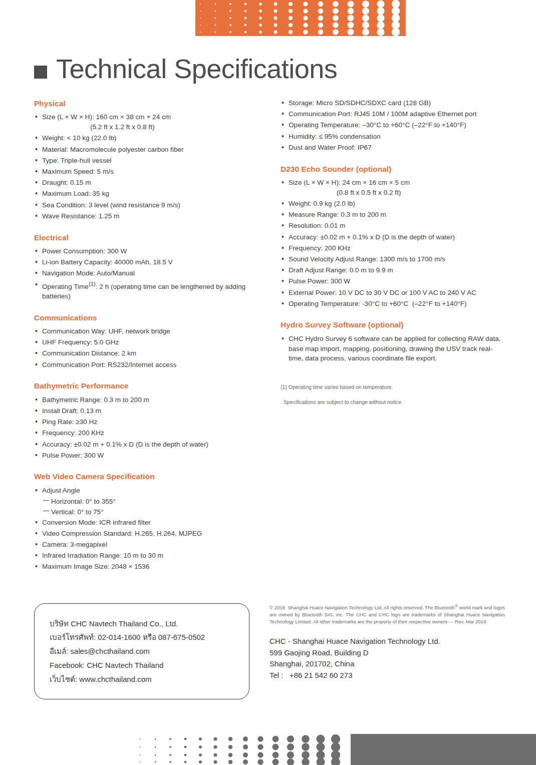Technical Specifications
Physical
Size (L × W × H): 160 cm × 38 cm × 24 cm(5.2 ft x 1.2 ft x 0.8 ft)
Weight: < 10 kg (22.0 lb)
Material: Macromolecule polyester carbon fiber
Type: Triple-hull vessel
Maximum Speed: 5 m/s
Draught: 0.15 m
Maximum Load: 35 kg
Sea Condition: 3 level (wind resistance 9 m/s)
Wave Resistance: 1.25 m
Electrical
Power Consumption: 300 W
Li-ion Battery Capacity: 40000 mAh, 18.5 V
Navigation Mode: Auto/Manual
Operating Time(1): 2 h (operating time can be lengthened by adding batteries)
Communications
Communication Way: UHF, network bridge
UHF Frequency: 5.0 GHz
Communication Distance: 2 km
Communication Port: RS232/Internet access
Bathymetric Performance
Bathymetric Range: 0.3 m to 200 m
Install Draft: 0.13 m
Ping Rate: ≥30 Hz
Frequency: 200 KHz
Accuracy: ±0.02 m + 0.1% x D (D is the depth of water)
Pulse Power: 300 W
Web Video Camera Specification
Adjust Angle
Horizontal: 0° to 355°
Vertical: 0° to 75°
Conversion Mode: ICR infrared filter
Video Compression Standard: H.265, H.264, MJPEG
Camera: 3-megapixel
Infrared Irradiation Range: 10 m to 30 m
Maximum Image Size: 2048 × 1536
Storage: Micro SD/SDHC/SDXC card (128 GB)
Communication Port: RJ45 10M / 100M adaptive Ethernet port
Operating Temperature: –30°C to +60°C (–22°F to +140°F)
Humidity: ≤ 95% condensation
Dust and Water Proof: IP67
D230 Echo Sounder (optional)
Size (L × W × H): 24 cm × 16 cm × 5 cm(0.8 ft x 0.5 ft x 0.2 ft)
Weight: 0.9 kg (2.0 lb)
Measure Range: 0.3 m to 200 m
Resolution: 0.01 m
Accuracy: ±0.02 m + 0.1% x D (D is the depth of water)
Frequency: 200 KHz
Sound Velocity Adjust Range: 1300 m/s to 1700 m/s
Draft Adjust Range: 0.0 m to 9.9 m
Pulse Power: 300 W
External Power: 10 V DC to 30 V DC or 100 V AC to 240 V AC
Operating Temperature: -30°C to +60°C (–22°F to +140°F)
Hydro Survey Software (optional)
CHC Hydro Survey 6 software can be applied for collecting RAW data, base map import, mapping, positioning, drawing the USV track real-time, data process, various coordinate file export.
(1) Operating time varies based on temperature.
Specifications are subject to change without notice.
บริษัท CHC Navtech Thailand Co., Ltd.
เบอร์โทรศัพท์: 02-014-1600 หรือ 087-675-0502
อีเมล์: sales@chcthailand.com
Facebook: CHC Navtech Thailand
เว็บไซต์: www.chcthailand.com
© 2018 Shanghai Huace Navigation Technology Ltd. All rights reserved. The Bluetooth® world mark and logos are owned by Bluetooth SIG, inc. The CHC and CHC logo are trademarks of Shanghai Huace Navigation Technology Limited. All other trademarks are the property of their respective owners — Rev. Mar 2018
CHC - Shanghai Huace Navigation Technology Ltd.
599 Gaojing Road, Building D
Shanghai, 201702, China
Tel : +86 21 542 60 273